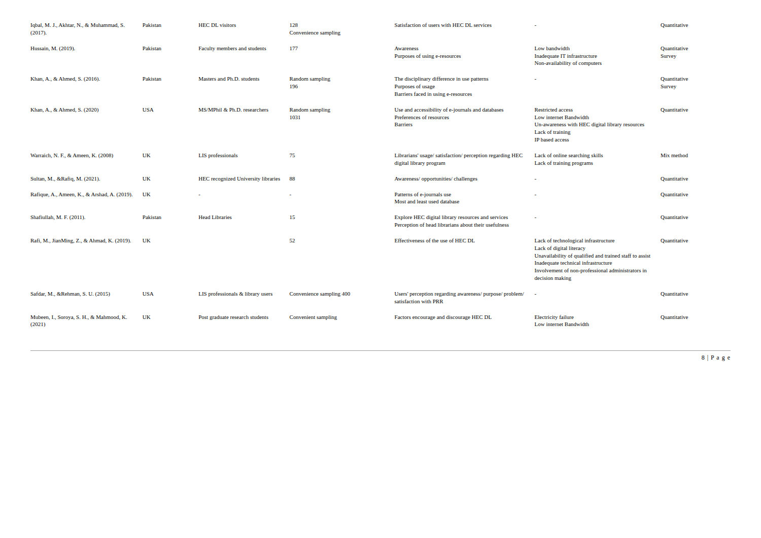| Iqbal, M. J., Akhtar, N., & Muhammad, S. (2017). | Pakistan | HEC DL visitors | 128 Convenience sampling | Satisfaction of users with HEC DL services | - | Quantitative |
| Hussain, M. (2019). | Pakistan | Faculty members and students | 177 | Awareness Purposes of using e-resources | Low bandwidth Inadequate IT infrastructure Non-availability of computers | Quantitative Survey |
| Khan, A., & Ahmed, S. (2016). | Pakistan | Masters and Ph.D. students | Random sampling 196 | The disciplinary difference in use patterns Purposes of usage Barriers faced in using e-resources | - | Quantitative Survey |
| Khan, A., & Ahmed, S. (2020) | USA | MS/MPhil & Ph.D. researchers | Random sampling 1031 | Use and accessibility of e-journals and databases Preferences of resources Barriers | Restricted access Low internet Bandwidth Un-awareness with HEC digital library resources Lack of training IP based access | Quantitative |
| Warraich, N. F., & Ameen, K. (2008) | UK | LIS professionals | 75 | Librarians' usage/ satisfaction/ perception regarding HEC digital library program | Lack of online searching skills Lack of training programs | Mix method |
| Sultan, M., &Rafiq, M. (2021). | UK | HEC recognized University libraries | 88 | Awareness/ opportunities/ challenges | - | Quantitative |
| Rafique, A., Ameen, K., & Arshad, A. (2019). | UK | - | - | Patterns of e-journals use Most and least used database | - | Quantitative |
| Shafiullah, M. F. (2011). | Pakistan | Head Libraries | 15 | Explore HEC digital library resources and services Perception of head librarians about their usefulness | - | Quantitative |
| Rafi, M., JianMing, Z., & Ahmad, K. (2019). | UK | | 52 | Effectiveness of the use of HEC DL | Lack of technological infrastructure Lack of digital literacy Unavailability of qualified and trained staff to assist Inadequate technical infrastructure Involvement of non-professional administrators in decision making | Quantitative |
| Safdar, M., &Rehman, S. U. (2015) | USA | LIS professionals & library users | Convenience sampling 400 | Users' perception regarding awareness/ purpose/ problem/ satisfaction with PRR | - | Quantitative |
| Mubeen, I., Soroya, S. H., & Mahmood, K. (2021) | UK | Post graduate research students | Convenient sampling | Factors encourage and discourage HEC DL | Electricity failure Low internet Bandwidth | Quantitative |
8 | P a g e